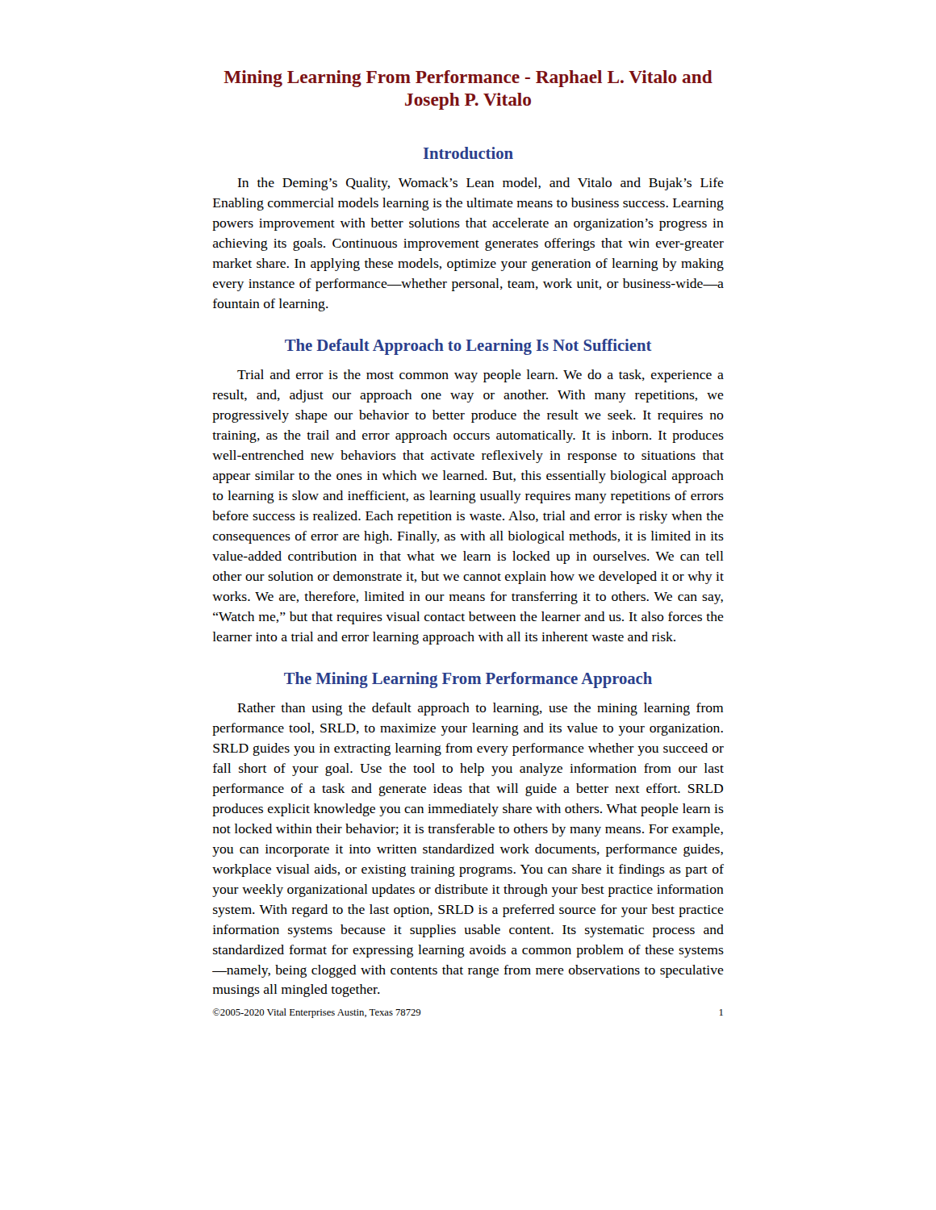Mining Learning From Performance - Raphael L. Vitalo and Joseph P. Vitalo
Introduction
In the Deming’s Quality, Womack’s Lean model, and Vitalo and Bujak’s Life Enabling commercial models learning is the ultimate means to business success. Learning powers improvement with better solutions that accelerate an organization’s progress in achieving its goals. Continuous improvement generates offerings that win ever-greater market share. In applying these models, optimize your generation of learning by making every instance of performance—whether personal, team, work unit, or business-wide—a fountain of learning.
The Default Approach to Learning Is Not Sufficient
Trial and error is the most common way people learn. We do a task, experience a result, and, adjust our approach one way or another. With many repetitions, we progressively shape our behavior to better produce the result we seek. It requires no training, as the trail and error approach occurs automatically. It is inborn. It produces well-entrenched new behaviors that activate reflexively in response to situations that appear similar to the ones in which we learned. But, this essentially biological approach to learning is slow and inefficient, as learning usually requires many repetitions of errors before success is realized. Each repetition is waste. Also, trial and error is risky when the consequences of error are high. Finally, as with all biological methods, it is limited in its value-added contribution in that what we learn is locked up in ourselves. We can tell other our solution or demonstrate it, but we cannot explain how we developed it or why it works. We are, therefore, limited in our means for transferring it to others. We can say, “Watch me,” but that requires visual contact between the learner and us. It also forces the learner into a trial and error learning approach with all its inherent waste and risk.
The Mining Learning From Performance Approach
Rather than using the default approach to learning, use the mining learning from performance tool, SRLD, to maximize your learning and its value to your organization. SRLD guides you in extracting learning from every performance whether you succeed or fall short of your goal. Use the tool to help you analyze information from our last performance of a task and generate ideas that will guide a better next effort. SRLD produces explicit knowledge you can immediately share with others. What people learn is not locked within their behavior; it is transferable to others by many means. For example, you can incorporate it into written standardized work documents, performance guides, workplace visual aids, or existing training programs. You can share it findings as part of your weekly organizational updates or distribute it through your best practice information system. With regard to the last option, SRLD is a preferred source for your best practice information systems because it supplies usable content. Its systematic process and standardized format for expressing learning avoids a common problem of these systems—namely, being clogged with contents that range from mere observations to speculative musings all mingled together.
©2005-2020 Vital Enterprises Austin, Texas 78729 1